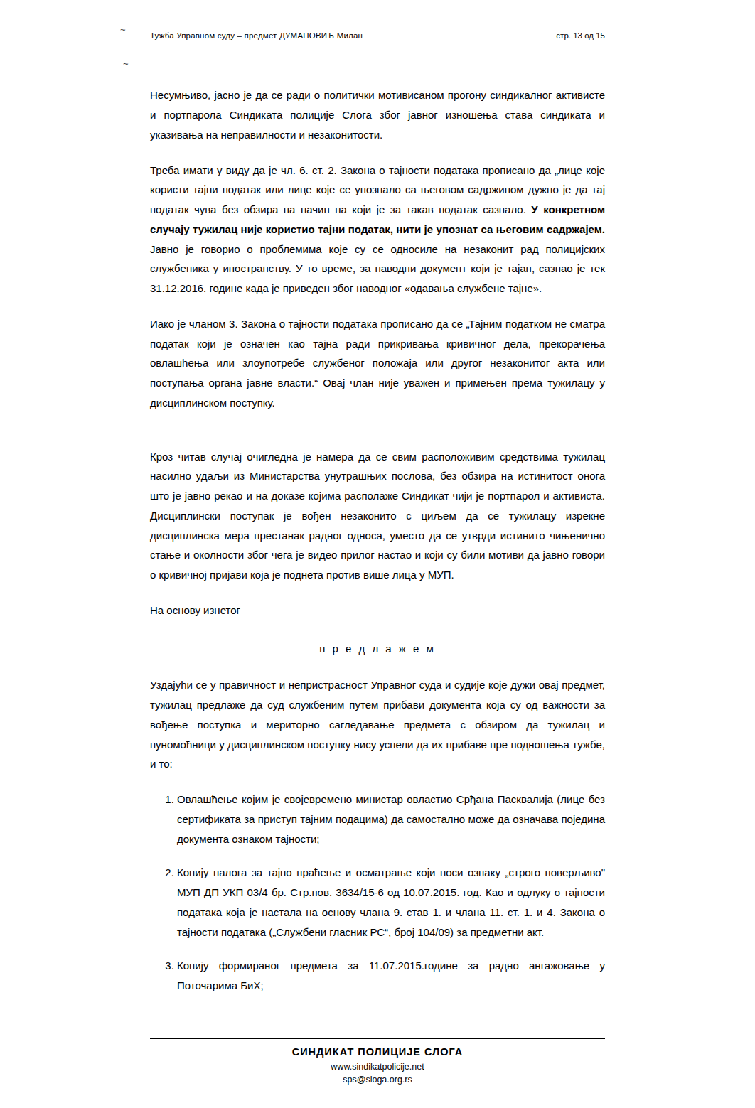~
~
Тужба Управном суду – предмет ДУМАНОВИЋ Милан
стр. 13 од 15
Несумњиво, јасно је да се ради о политички мотивисаном прогону синдикалног активисте и портпарола Синдиката полиције Слога због јавног изношења става синдиката и указивања на неправилности и незаконитости.
Треба имати у виду да је чл. 6. ст. 2. Закона о тајности података прописано да „лице које користи тајни податак или лице које се упознало са његовом садржином дужно је да тај податак чува без обзира на начин на који је за такав податак сазнало. У конкретном случају тужилац није користио тајни податак, нити је упознат са његовим садржајем. Јавно је говорио о проблемима које су се односиле на незаконит рад полицијских службеника у иностранству. У то време, за наводни документ који је тајан, сазнао је тек 31.12.2016. године када је приведен због наводног «одавања службене тајне».
Иако је чланом 3. Закона о тајности података прописано да се „Тајним податком не сматра податак који је означен као тајна ради прикривања кривичног дела, прекорачења овлашћења или злоупотребе службеног положаја или другог незаконитог акта или поступања органа јавне власти.“ Овај члан није уважен и примењен према тужилацу у дисциплинском поступку.
Кроз читав случај очигледна је намера да се свим расположивим средствима тужилац насилно удаљи из Министарства унутрашњих послова, без обзира на истинитост онога што је јавно рекао и на доказе којима располаже Синдикат чији је портпарол и активиста. Дисциплински поступак је вођен незаконито с циљем да се тужилацу изрекне дисциплинска мера престанак радног односа, уместо да се утврди истинито чињенично стање и околности због чега је видео прилог настао и који су били мотиви да јавно говори о кривичној пријави која је поднета против више лица у МУП.
На основу изнетог
п р е д л а ж е м
Уздајући се у правичност и непристрасност Управног суда и судије које дужи овај предмет, тужилац предлаже да суд службеним путем прибави документа која су од важности за вођење поступка и мериторно сагледавање предмета с обзиром да тужилац и пуномоћници у дисциплинском поступку нису успели да их прибаве пре подношења тужбе, и то:
Овлашћење којим је својевремено министар овластио Срђана Пасквалија (лице без сертификата за приступ тајним подацима) да самостално може да означава поједина документа ознаком тајности;
Копију налога за тајно праћење и осматрање који носи ознаку „строго поверљиво" МУП ДП УКП 03/4 бр. Стр.пов. 3634/15-6 од 10.07.2015. год. Као и одлуку о тајности података која је настала на основу члана 9. став 1. и члана 11. ст. 1. и 4. Закона о тајности података („Службени гласник РС“, број 104/09) за предметни акт.
Копију формираног предмета за 11.07.2015.године за радно ангажовање у Поточарима БиХ;
СИНДИКАТ ПОЛИЦИЈЕ СЛОГА
www.sindikatpolicije.net
sps@sloga.org.rs